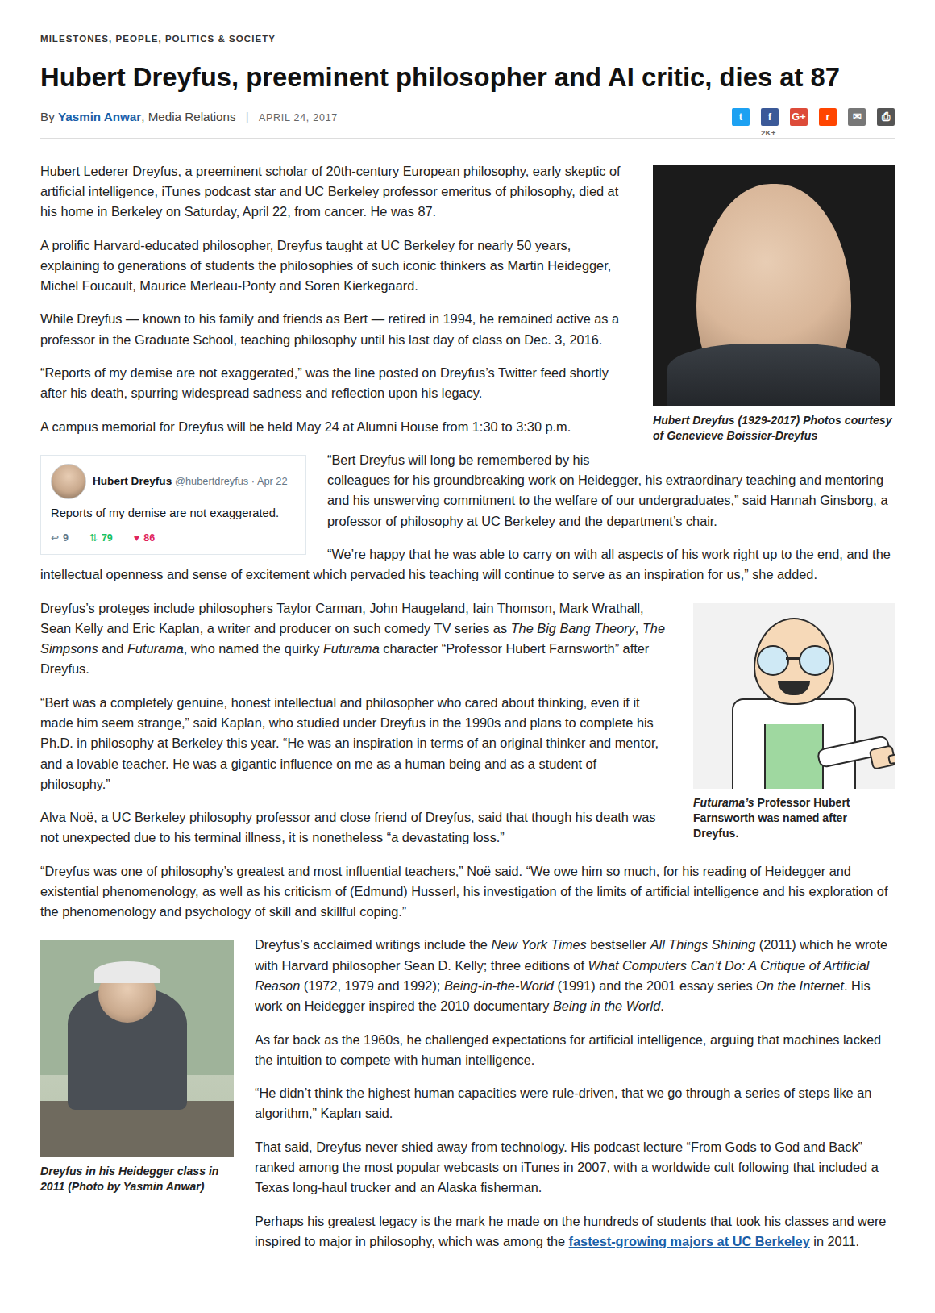Milestones, People, Politics & Society
Hubert Dreyfus, preeminent philosopher and AI critic, dies at 87
By Yasmin Anwar, Media Relations | April 24, 2017
t f2K+ G+ r ✉ ⎙
Hubert Dreyfus (1929-2017) Photos courtesy of Genevieve Boissier-Dreyfus
Hubert Lederer Dreyfus, a preeminent scholar of 20th-century European philosophy, early skeptic of artificial intelligence, iTunes podcast star and UC Berkeley professor emeritus of philosophy, died at his home in Berkeley on Saturday, April 22, from cancer. He was 87.
A prolific Harvard-educated philosopher, Dreyfus taught at UC Berkeley for nearly 50 years, explaining to generations of students the philosophies of such iconic thinkers as Martin Heidegger, Michel Foucault, Maurice Merleau-Ponty and Soren Kierkegaard.
While Dreyfus — known to his family and friends as Bert — retired in 1994, he remained active as a professor in the Graduate School, teaching philosophy until his last day of class on Dec. 3, 2016.
“Reports of my demise are not exaggerated,” was the line posted on Dreyfus’s Twitter feed shortly after his death, spurring widespread sadness and reflection upon his legacy.
A campus memorial for Dreyfus will be held May 24 at Alumni House from 1:30 to 3:30 p.m.
Hubert Dreyfus @hubertdreyfus · Apr 22
Reports of my demise are not exaggerated.
↩9 ⇅79 ♥86
“Bert Dreyfus will long be remembered by his colleagues for his groundbreaking work on Heidegger, his extraordinary teaching and mentoring and his unswerving commitment to the welfare of our undergraduates,” said Hannah Ginsborg, a professor of philosophy at UC Berkeley and the department’s chair.
“We’re happy that he was able to carry on with all aspects of his work right up to the end, and the intellectual openness and sense of excitement which pervaded his teaching will continue to serve as an inspiration for us,” she added.
Futurama’s Professor Hubert Farnsworth was named after Dreyfus.
Dreyfus’s proteges include philosophers Taylor Carman, John Haugeland, Iain Thomson, Mark Wrathall, Sean Kelly and Eric Kaplan, a writer and producer on such comedy TV series as The Big Bang Theory, The Simpsons and Futurama, who named the quirky Futurama character “Professor Hubert Farnsworth” after Dreyfus.
“Bert was a completely genuine, honest intellectual and philosopher who cared about thinking, even if it made him seem strange,” said Kaplan, who studied under Dreyfus in the 1990s and plans to complete his Ph.D. in philosophy at Berkeley this year. “He was an inspiration in terms of an original thinker and mentor, and a lovable teacher. He was a gigantic influence on me as a human being and as a student of philosophy.”
Alva Noë, a UC Berkeley philosophy professor and close friend of Dreyfus, said that though his death was not unexpected due to his terminal illness, it is nonetheless “a devastating loss.”
“Dreyfus was one of philosophy’s greatest and most influential teachers,” Noë said. “We owe him so much, for his reading of Heidegger and existential phenomenology, as well as his criticism of (Edmund) Husserl, his investigation of the limits of artificial intelligence and his exploration of the phenomenology and psychology of skill and skillful coping.”
Dreyfus in his Heidegger class in 2011 (Photo by Yasmin Anwar)
Dreyfus’s acclaimed writings include the New York Times bestseller All Things Shining (2011) which he wrote with Harvard philosopher Sean D. Kelly; three editions of What Computers Can’t Do: A Critique of Artificial Reason (1972, 1979 and 1992); Being-in-the-World (1991) and the 2001 essay series On the Internet. His work on Heidegger inspired the 2010 documentary Being in the World.
As far back as the 1960s, he challenged expectations for artificial intelligence, arguing that machines lacked the intuition to compete with human intelligence.
“He didn’t think the highest human capacities were rule-driven, that we go through a series of steps like an algorithm,” Kaplan said.
That said, Dreyfus never shied away from technology. His podcast lecture “From Gods to God and Back” ranked among the most popular webcasts on iTunes in 2007, with a worldwide cult following that included a Texas long-haul trucker and an Alaska fisherman.
Perhaps his greatest legacy is the mark he made on the hundreds of students that took his classes and were inspired to major in philosophy, which was among the fastest-growing majors at UC Berkeley in 2011.